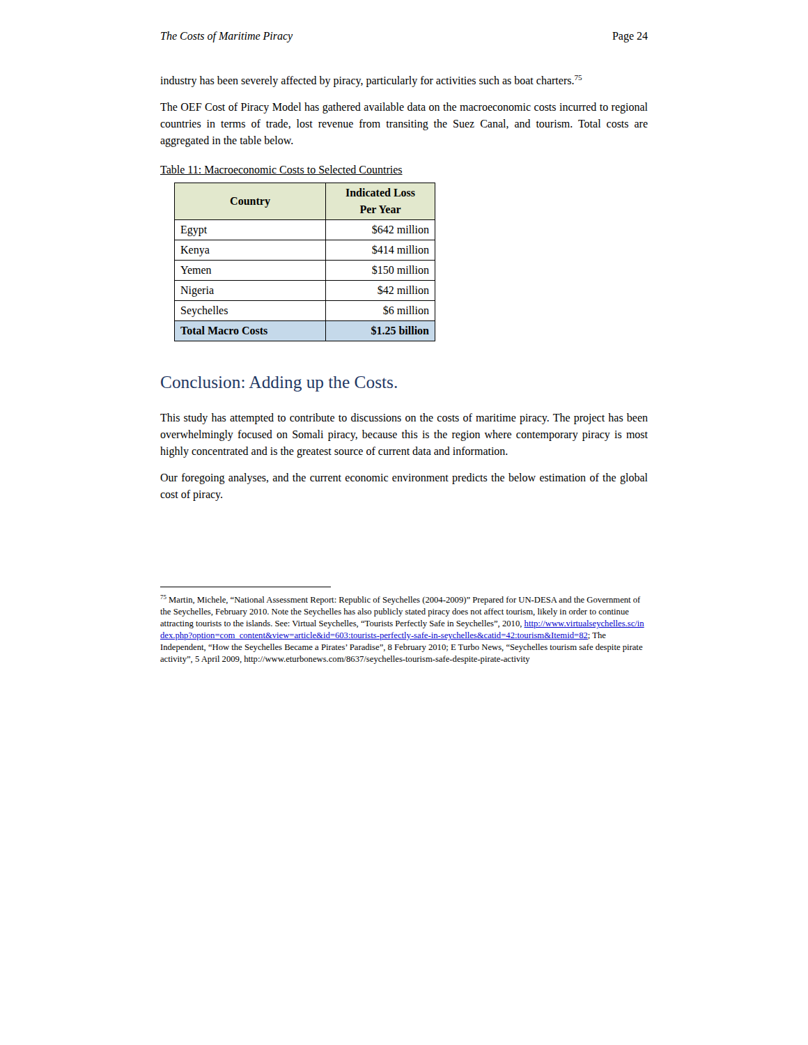The Costs of Maritime Piracy Page 24
industry has been severely affected by piracy, particularly for activities such as boat charters.75
The OEF Cost of Piracy Model has gathered available data on the macroeconomic costs incurred to regional countries in terms of trade, lost revenue from transiting the Suez Canal, and tourism. Total costs are aggregated in the table below.
Table 11: Macroeconomic Costs to Selected Countries
| Country | Indicated Loss Per Year |
| --- | --- |
| Egypt | $642 million |
| Kenya | $414 million |
| Yemen | $150 million |
| Nigeria | $42 million |
| Seychelles | $6 million |
| Total Macro Costs | $1.25 billion |
Conclusion: Adding up the Costs.
This study has attempted to contribute to discussions on the costs of maritime piracy. The project has been overwhelmingly focused on Somali piracy, because this is the region where contemporary piracy is most highly concentrated and is the greatest source of current data and information.
Our foregoing analyses, and the current economic environment predicts the below estimation of the global cost of piracy.
75 Martin, Michele, “National Assessment Report: Republic of Seychelles (2004-2009)” Prepared for UN-DESA and the Government of the Seychelles, February 2010. Note the Seychelles has also publicly stated piracy does not affect tourism, likely in order to continue attracting tourists to the islands. See: Virtual Seychelles, “Tourists Perfectly Safe in Seychelles”, 2010, http://www.virtualseychelles.sc/index.php?option=com_content&view=article&id=603:tourists-perfectly-safe-in-seychelles&catid=42:tourism&Itemid=82; The Independent, “How the Seychelles Became a Pirates’ Paradise”, 8 February 2010; E Turbo News, “Seychelles tourism safe despite pirate activity”, 5 April 2009, http://www.eturbonews.com/8637/seychelles-tourism-safe-despite-pirate-activity